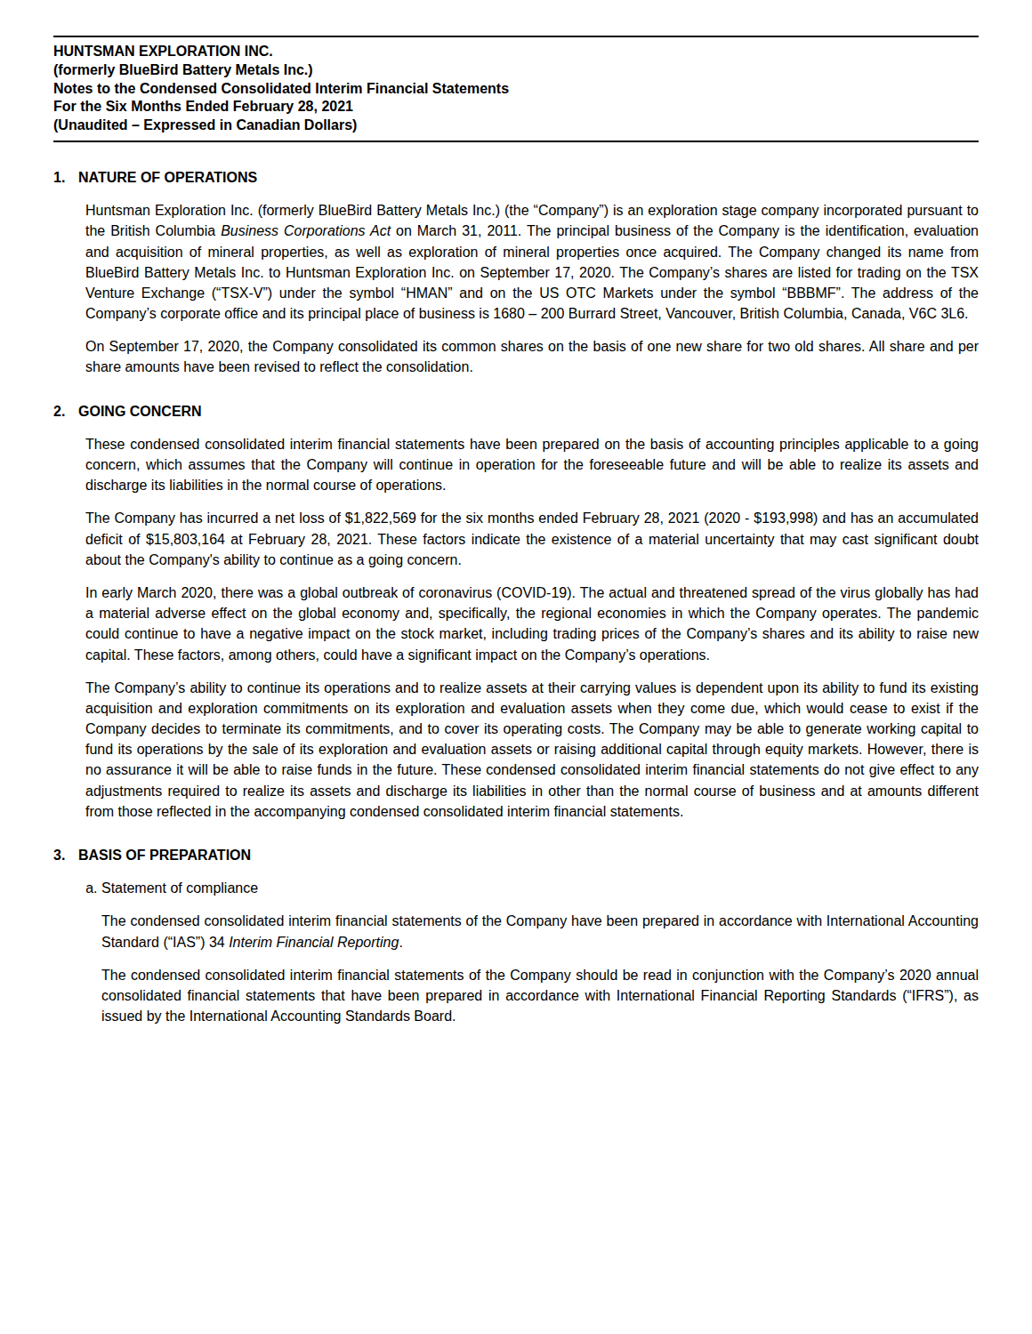HUNTSMAN EXPLORATION INC.
(formerly BlueBird Battery Metals Inc.)
Notes to the Condensed Consolidated Interim Financial Statements
For the Six Months Ended February 28, 2021
(Unaudited – Expressed in Canadian Dollars)
1. NATURE OF OPERATIONS
Huntsman Exploration Inc. (formerly BlueBird Battery Metals Inc.) (the “Company”) is an exploration stage company incorporated pursuant to the British Columbia Business Corporations Act on March 31, 2011. The principal business of the Company is the identification, evaluation and acquisition of mineral properties, as well as exploration of mineral properties once acquired. The Company changed its name from BlueBird Battery Metals Inc. to Huntsman Exploration Inc. on September 17, 2020. The Company’s shares are listed for trading on the TSX Venture Exchange (“TSX-V”) under the symbol “HMAN” and on the US OTC Markets under the symbol “BBBMF”. The address of the Company’s corporate office and its principal place of business is 1680 – 200 Burrard Street, Vancouver, British Columbia, Canada, V6C 3L6.
On September 17, 2020, the Company consolidated its common shares on the basis of one new share for two old shares. All share and per share amounts have been revised to reflect the consolidation.
2. GOING CONCERN
These condensed consolidated interim financial statements have been prepared on the basis of accounting principles applicable to a going concern, which assumes that the Company will continue in operation for the foreseeable future and will be able to realize its assets and discharge its liabilities in the normal course of operations.
The Company has incurred a net loss of $1,822,569 for the six months ended February 28, 2021 (2020 - $193,998) and has an accumulated deficit of $15,803,164 at February 28, 2021. These factors indicate the existence of a material uncertainty that may cast significant doubt about the Company's ability to continue as a going concern.
In early March 2020, there was a global outbreak of coronavirus (COVID-19). The actual and threatened spread of the virus globally has had a material adverse effect on the global economy and, specifically, the regional economies in which the Company operates. The pandemic could continue to have a negative impact on the stock market, including trading prices of the Company’s shares and its ability to raise new capital. These factors, among others, could have a significant impact on the Company’s operations.
The Company’s ability to continue its operations and to realize assets at their carrying values is dependent upon its ability to fund its existing acquisition and exploration commitments on its exploration and evaluation assets when they come due, which would cease to exist if the Company decides to terminate its commitments, and to cover its operating costs. The Company may be able to generate working capital to fund its operations by the sale of its exploration and evaluation assets or raising additional capital through equity markets. However, there is no assurance it will be able to raise funds in the future. These condensed consolidated interim financial statements do not give effect to any adjustments required to realize its assets and discharge its liabilities in other than the normal course of business and at amounts different from those reflected in the accompanying condensed consolidated interim financial statements.
3. BASIS OF PREPARATION
Statement of compliance
The condensed consolidated interim financial statements of the Company have been prepared in accordance with International Accounting Standard (“IAS”) 34 Interim Financial Reporting.
The condensed consolidated interim financial statements of the Company should be read in conjunction with the Company’s 2020 annual consolidated financial statements that have been prepared in accordance with International Financial Reporting Standards (“IFRS”), as issued by the International Accounting Standards Board.